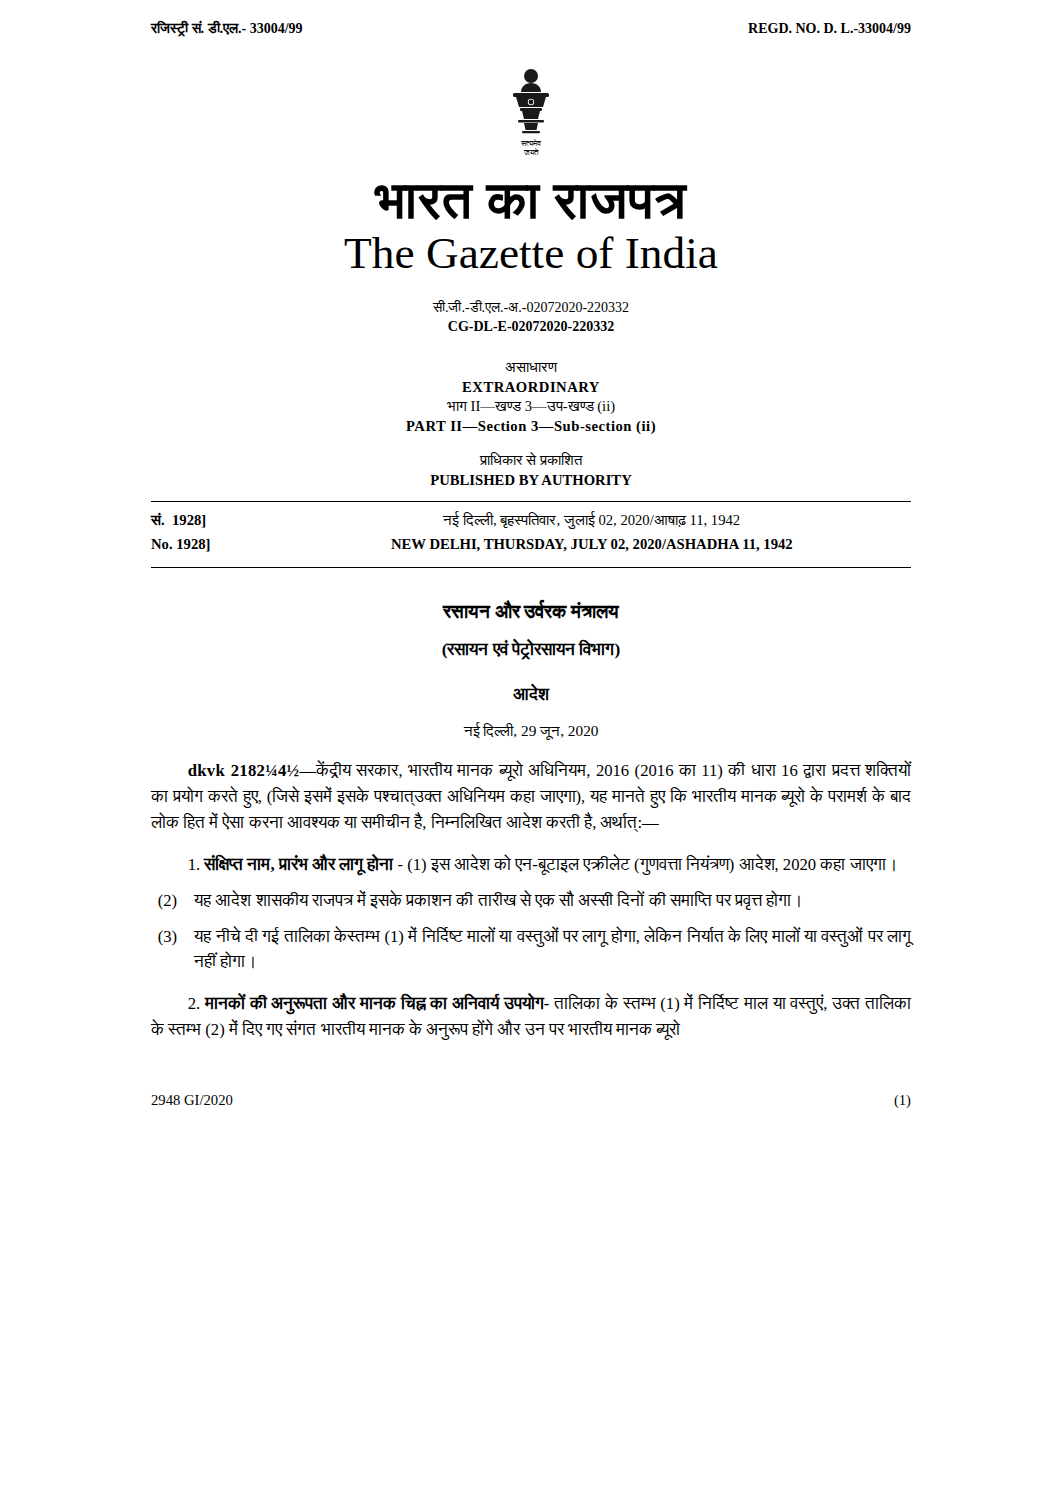रजिस्ट्री सं. डी.एल.- 33004/99 REGD. NO. D. L.-33004/99
सत्यमेव जयते
भारत का राजपत्र
The Gazette of India
सी.जी.-डी.एल.-अ.-02072020-220332
CG-DL-E-02072020-220332
असाधारण
EXTRAORDINARY
भाग II—खण्ड 3—उप-खण्ड (ii)
PART II—Section 3—Sub-section (ii)
प्राधिकार से प्रकाशित
PUBLISHED BY AUTHORITY
| सं. 1928] | नई दिल्ली, बृहस्पतिवार, जुलाई 02, 2020/आषाढ़ 11, 1942 |
| No. 1928] | NEW DELHI, THURSDAY, JULY 02, 2020/ASHADHA 11, 1942 |
रसायन और उर्वरक मंत्रालय
(रसायन एवं पेट्रोरसायन विभाग)
आदेश
नई दिल्ली, 29 जून, 2020
dkvk 2182¼4½—केंद्रीय सरकार, भारतीय मानक ब्यूरो अधिनियम, 2016 (2016 का 11) की धारा 16 द्वारा प्रदत्त शक्तियों का प्रयोग करते हुए, (जिसे इसमें इसके पश्चात्‌उक्त अधिनियम कहा जाएगा), यह मानते हुए कि भारतीय मानक ब्यूरो के परामर्श के बाद लोक हित में ऐसा करना आवश्यक या समीचीन है, निम्नलिखित आदेश करती है, अर्थात्:—
1. संक्षिप्त नाम, प्रारंभ और लागू होना - (1) इस आदेश को एन-बूटाइल एक्रीलेट (गुणवत्ता नियंत्रण) आदेश, 2020 कहा जाएगा।
(2) यह आदेश शासकीय राजपत्र में इसके प्रकाशन की तारीख से एक सौ अस्सी दिनों की समाप्ति पर प्रवृत्त होगा।
(3) यह नीचे दी गई तालिका केस्तम्भ (1) में निर्दिष्ट मालों या वस्तुओं पर लागू होगा, लेकिन निर्यात के लिए मालों या वस्तुओं पर लागू नहीं होगा।
2. मानकों की अनुरूपता और मानक चिह्न का अनिवार्य उपयोग- तालिका के स्तम्भ (1) में निर्दिष्ट माल या वस्तुएं, उक्त तालिका के स्तम्भ (2) में दिए गए संगत भारतीय मानक के अनुरूप होंगे और उन पर भारतीय मानक ब्यूरो
2948 GI/2020 (1)